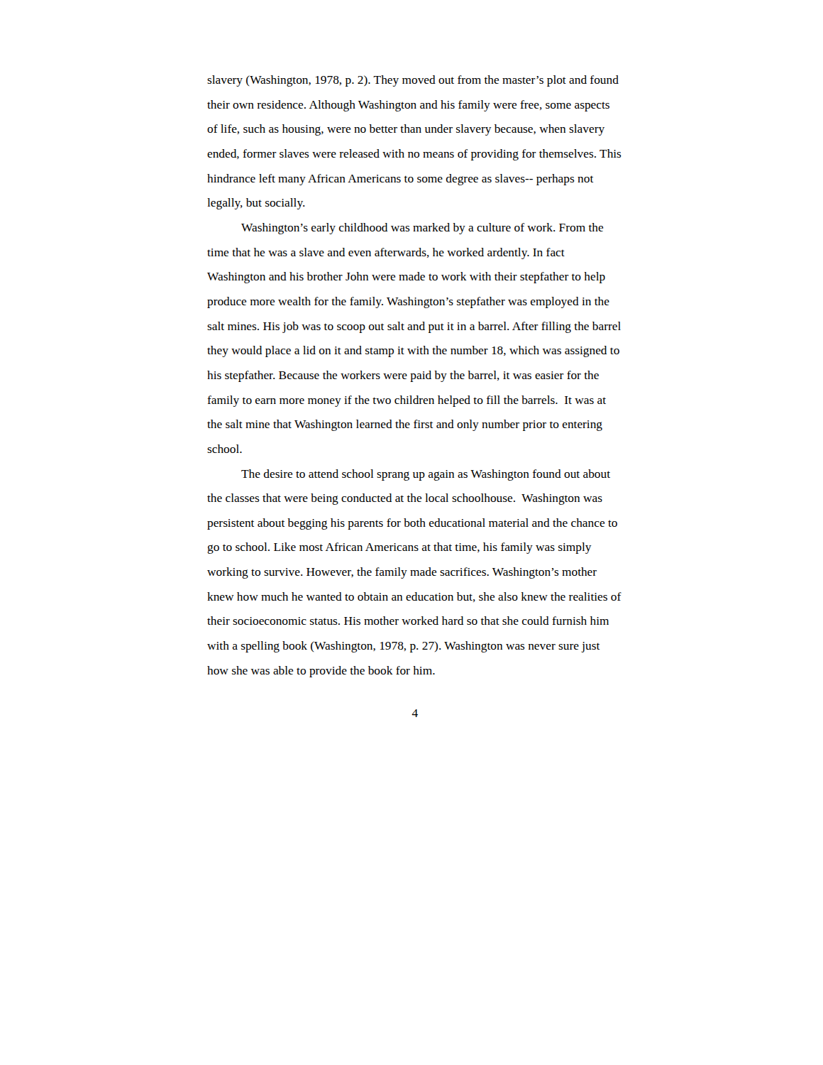slavery (Washington, 1978, p. 2). They moved out from the master’s plot and found their own residence. Although Washington and his family were free, some aspects of life, such as housing, were no better than under slavery because, when slavery ended, former slaves were released with no means of providing for themselves. This hindrance left many African Americans to some degree as slaves-- perhaps not legally, but socially.
Washington’s early childhood was marked by a culture of work. From the time that he was a slave and even afterwards, he worked ardently. In fact Washington and his brother John were made to work with their stepfather to help produce more wealth for the family. Washington’s stepfather was employed in the salt mines. His job was to scoop out salt and put it in a barrel. After filling the barrel they would place a lid on it and stamp it with the number 18, which was assigned to his stepfather. Because the workers were paid by the barrel, it was easier for the family to earn more money if the two children helped to fill the barrels. It was at the salt mine that Washington learned the first and only number prior to entering school.
The desire to attend school sprang up again as Washington found out about the classes that were being conducted at the local schoolhouse. Washington was persistent about begging his parents for both educational material and the chance to go to school. Like most African Americans at that time, his family was simply working to survive. However, the family made sacrifices. Washington’s mother knew how much he wanted to obtain an education but, she also knew the realities of their socioeconomic status. His mother worked hard so that she could furnish him with a spelling book (Washington, 1978, p. 27). Washington was never sure just how she was able to provide the book for him.
4